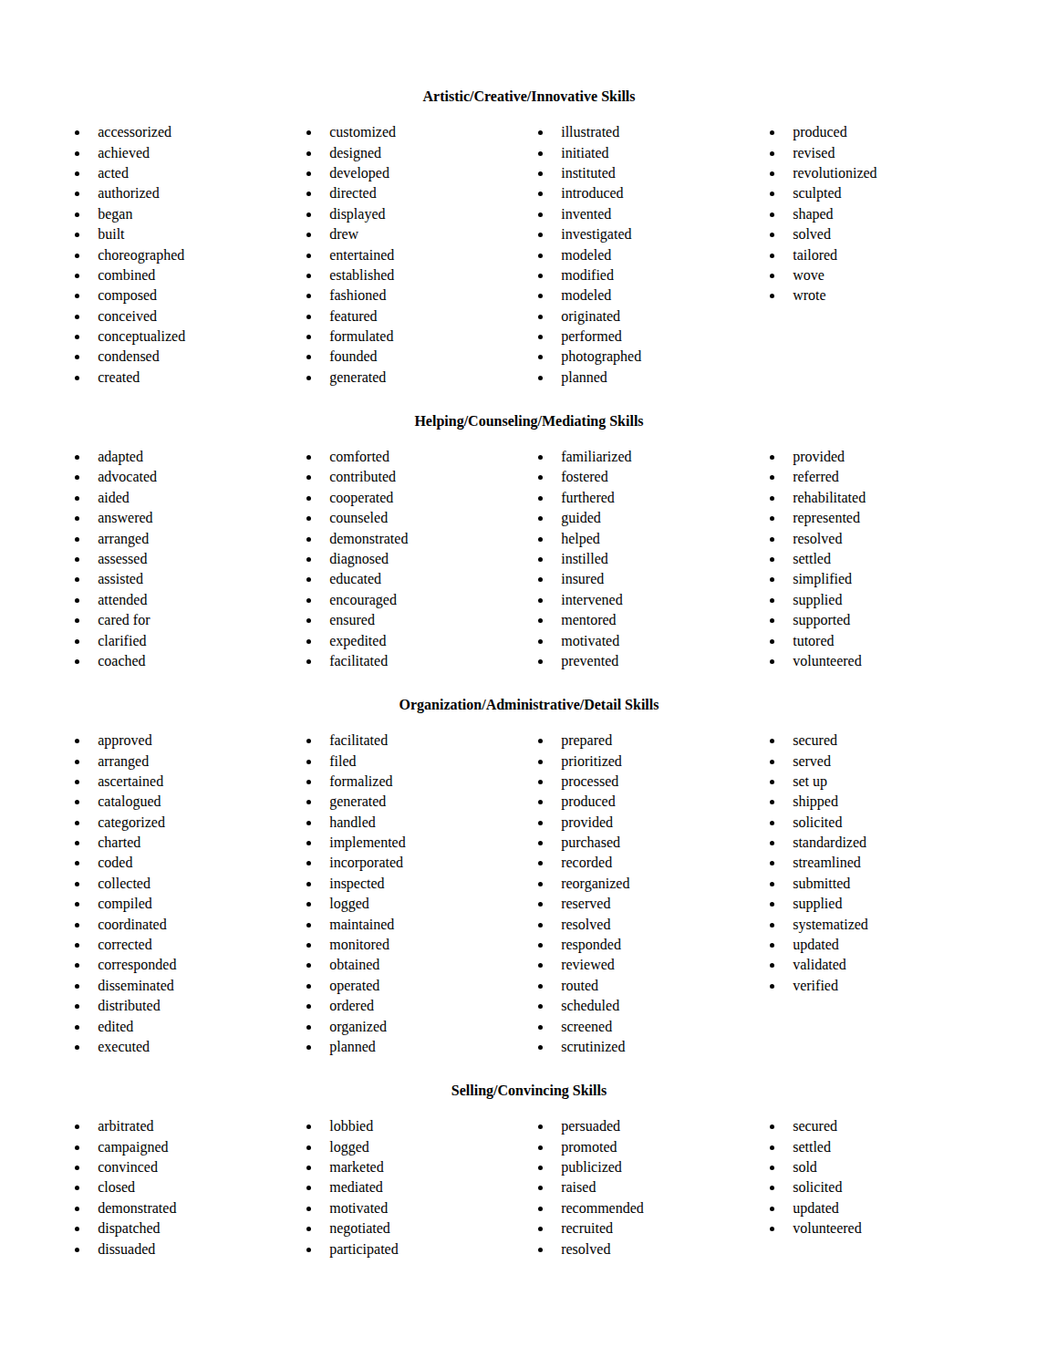Artistic/Creative/Innovative Skills
accessorized
achieved
acted
authorized
began
built
choreographed
combined
composed
conceived
conceptualized
condensed
created
customized
designed
developed
directed
displayed
drew
entertained
established
fashioned
featured
formulated
founded
generated
illustrated
initiated
instituted
introduced
invented
investigated
modeled
modified
modeled
originated
performed
photographed
planned
produced
revised
revolutionized
sculpted
shaped
solved
tailored
wove
wrote
Helping/Counseling/Mediating Skills
adapted
advocated
aided
answered
arranged
assessed
assisted
attended
cared for
clarified
coached
comforted
contributed
cooperated
counseled
demonstrated
diagnosed
educated
encouraged
ensured
expedited
facilitated
familiarized
fostered
furthered
guided
helped
instilled
insured
intervened
mentored
motivated
prevented
provided
referred
rehabilitated
represented
resolved
settled
simplified
supplied
supported
tutored
volunteered
Organization/Administrative/Detail Skills
approved
arranged
ascertained
catalogued
categorized
charted
coded
collected
compiled
coordinated
corrected
corresponded
disseminated
distributed
edited
executed
facilitated
filed
formalized
generated
handled
implemented
incorporated
inspected
logged
maintained
monitored
obtained
operated
ordered
organized
planned
prepared
prioritized
processed
produced
provided
purchased
recorded
reorganized
reserved
resolved
responded
reviewed
routed
scheduled
screened
scrutinized
secured
served
set up
shipped
solicited
standardized
streamlined
submitted
supplied
systematized
updated
validated
verified
Selling/Convincing Skills
arbitrated
campaigned
convinced
closed
demonstrated
dispatched
dissuaded
lobbied
logged
marketed
mediated
motivated
negotiated
participated
persuaded
promoted
publicized
raised
recommended
recruited
resolved
secured
settled
sold
solicited
updated
volunteered